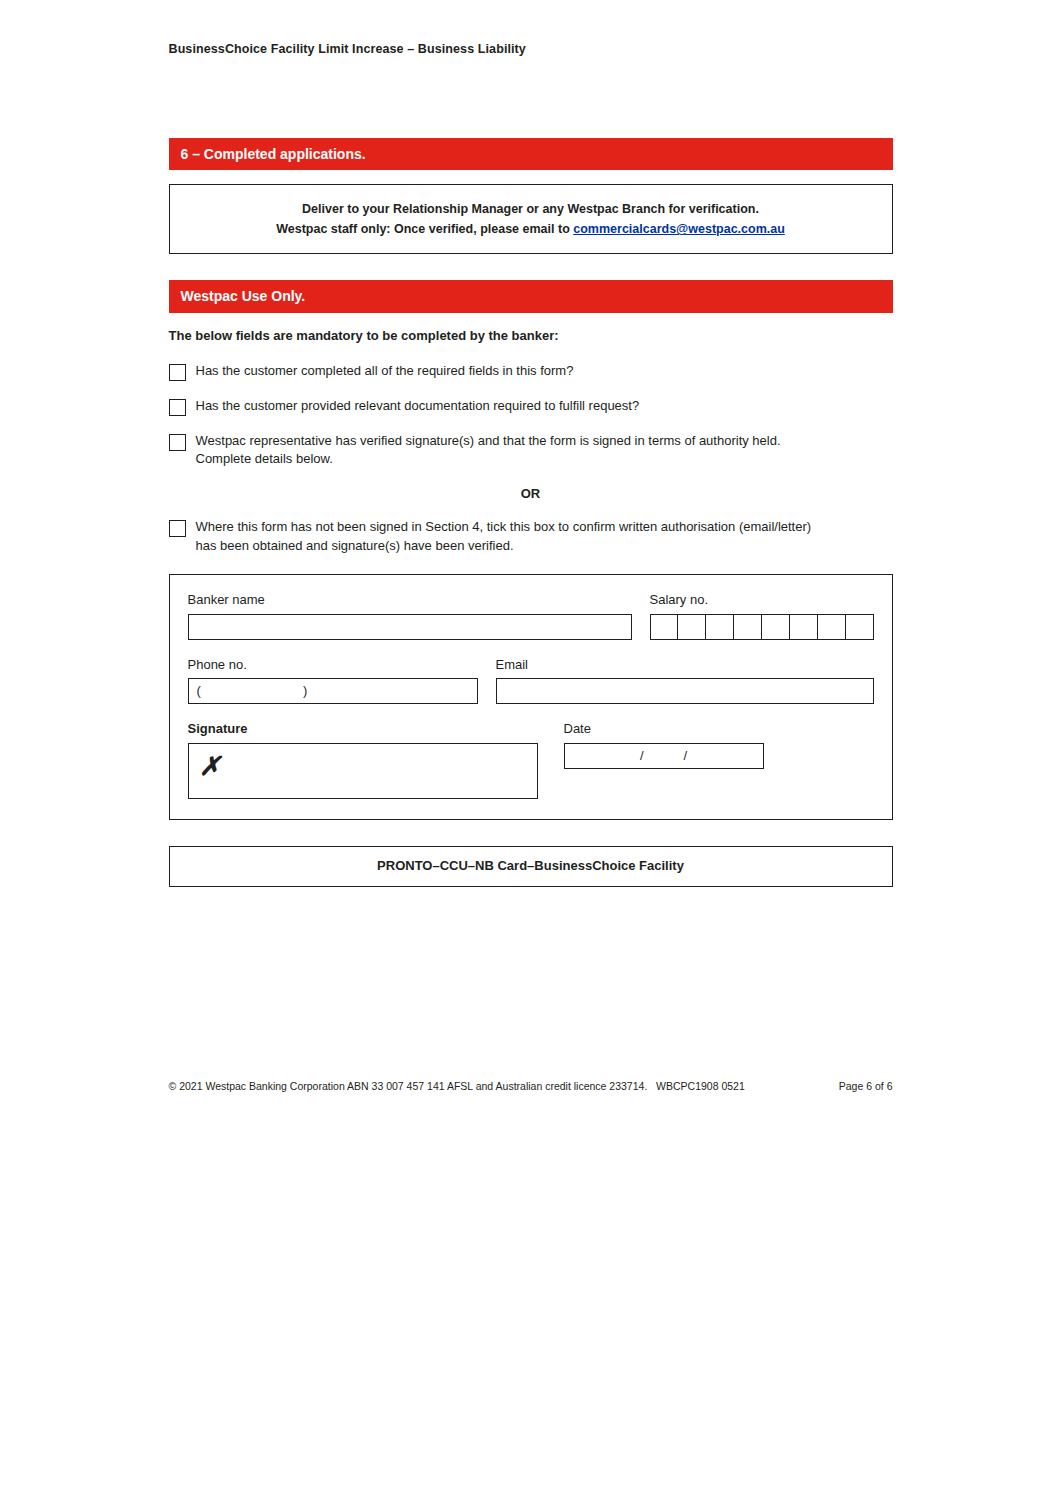BusinessChoice Facility Limit Increase – Business Liability
6 – Completed applications.
Deliver to your Relationship Manager or any Westpac Branch for verification.
Westpac staff only: Once verified, please email to commercialcards@westpac.com.au
Westpac Use Only.
The below fields are mandatory to be completed by the banker:
Has the customer completed all of the required fields in this form?
Has the customer provided relevant documentation required to fulfill request?
Westpac representative has verified signature(s) and that the form is signed in terms of authority held. Complete details below.
OR
Where this form has not been signed in Section 4, tick this box to confirm written authorisation (email/letter) has been obtained and signature(s) have been verified.
Banker name
Salary no.
Phone no.
( )
Email
Signature
✗
Date
/ /
PRONTO–CCU–NB Card–BusinessChoice Facility
© 2021 Westpac Banking Corporation ABN 33 007 457 141 AFSL and Australian credit licence 233714. WBCPC1908 0521
Page 6 of 6